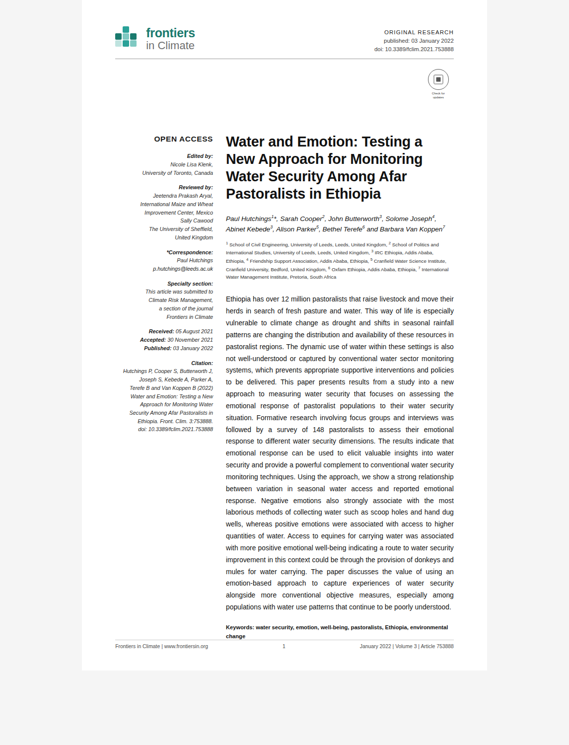frontiers
in Climate
ORIGINAL RESEARCH
published: 03 January 2022
doi: 10.3389/fclim.2021.753888
Check for
updates
OPEN ACCESS
Edited by:
Nicole Lisa Klenk,
University of Toronto, Canada
Reviewed by:
Jeetendra Prakash Aryal,
International Maize and Wheat
Improvement Center, Mexico
Sally Cawood
The University of Sheffield,
United Kingdom
*Correspondence:
Paul Hutchings
p.hutchings@leeds.ac.uk
Specialty section:
This article was submitted to
Climate Risk Management,
a section of the journal
Frontiers in Climate
Received: 05 August 2021
Accepted: 30 November 2021
Published: 03 January 2022
Citation:
Hutchings P, Cooper S, Butterworth J,
Joseph S, Kebede A, Parker A,
Terefe B and Van Koppen B (2022)
Water and Emotion: Testing a New
Approach for Monitoring Water
Security Among Afar Pastoralists in
Ethiopia. Front. Clim. 3:753888.
doi: 10.3389/fclim.2021.753888
Water and Emotion: Testing a New Approach for Monitoring Water Security Among Afar Pastoralists in Ethiopia
Paul Hutchings1*, Sarah Cooper2, John Butterworth3, Solome Joseph4, Abinet Kebede3, Alison Parker5, Bethel Terefe6 and Barbara Van Koppen7
1 School of Civil Engineering, University of Leeds, Leeds, United Kingdom, 2 School of Politics and International Studies, University of Leeds, Leeds, United Kingdom, 3 IRC Ethiopia, Addis Ababa, Ethiopia, 4 Friendship Support Association, Addis Ababa, Ethiopia, 5 Cranfield Water Science Institute, Cranfield University, Bedford, United Kingdom, 6 Oxfam Ethiopia, Addis Ababa, Ethiopia, 7 International Water Management Institute, Pretoria, South Africa
Ethiopia has over 12 million pastoralists that raise livestock and move their herds in search of fresh pasture and water. This way of life is especially vulnerable to climate change as drought and shifts in seasonal rainfall patterns are changing the distribution and availability of these resources in pastoralist regions. The dynamic use of water within these settings is also not well-understood or captured by conventional water sector monitoring systems, which prevents appropriate supportive interventions and policies to be delivered. This paper presents results from a study into a new approach to measuring water security that focuses on assessing the emotional response of pastoralist populations to their water security situation. Formative research involving focus groups and interviews was followed by a survey of 148 pastoralists to assess their emotional response to different water security dimensions. The results indicate that emotional response can be used to elicit valuable insights into water security and provide a powerful complement to conventional water security monitoring techniques. Using the approach, we show a strong relationship between variation in seasonal water access and reported emotional response. Negative emotions also strongly associate with the most laborious methods of collecting water such as scoop holes and hand dug wells, whereas positive emotions were associated with access to higher quantities of water. Access to equines for carrying water was associated with more positive emotional well-being indicating a route to water security improvement in this context could be through the provision of donkeys and mules for water carrying. The paper discusses the value of using an emotion-based approach to capture experiences of water security alongside more conventional objective measures, especially among populations with water use patterns that continue to be poorly understood.
Keywords: water security, emotion, well-being, pastoralists, Ethiopia, environmental change
Frontiers in Climate | www.frontiersin.org
1
January 2022 | Volume 3 | Article 753888